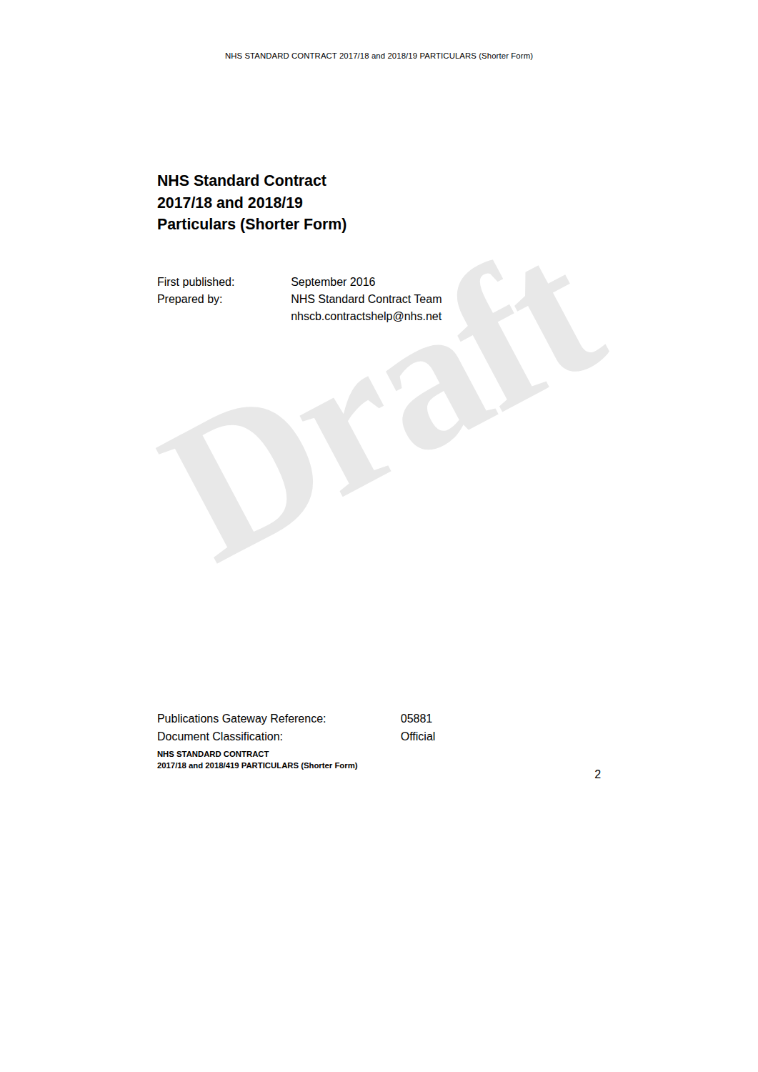Draft
NHS STANDARD CONTRACT 2017/18 and 2018/19 PARTICULARS (Shorter Form)
NHS Standard Contract 2017/18 and 2018/19 Particulars (Shorter Form)
First published:
September 2016
Prepared by:
NHS Standard Contract Team
nhscb.contractshelp@nhs.net
Publications Gateway Reference:
05881
Document Classification:
Official
NHS STANDARD CONTRACT
2017/18 and 2018/419 PARTICULARS (Shorter Form)
2